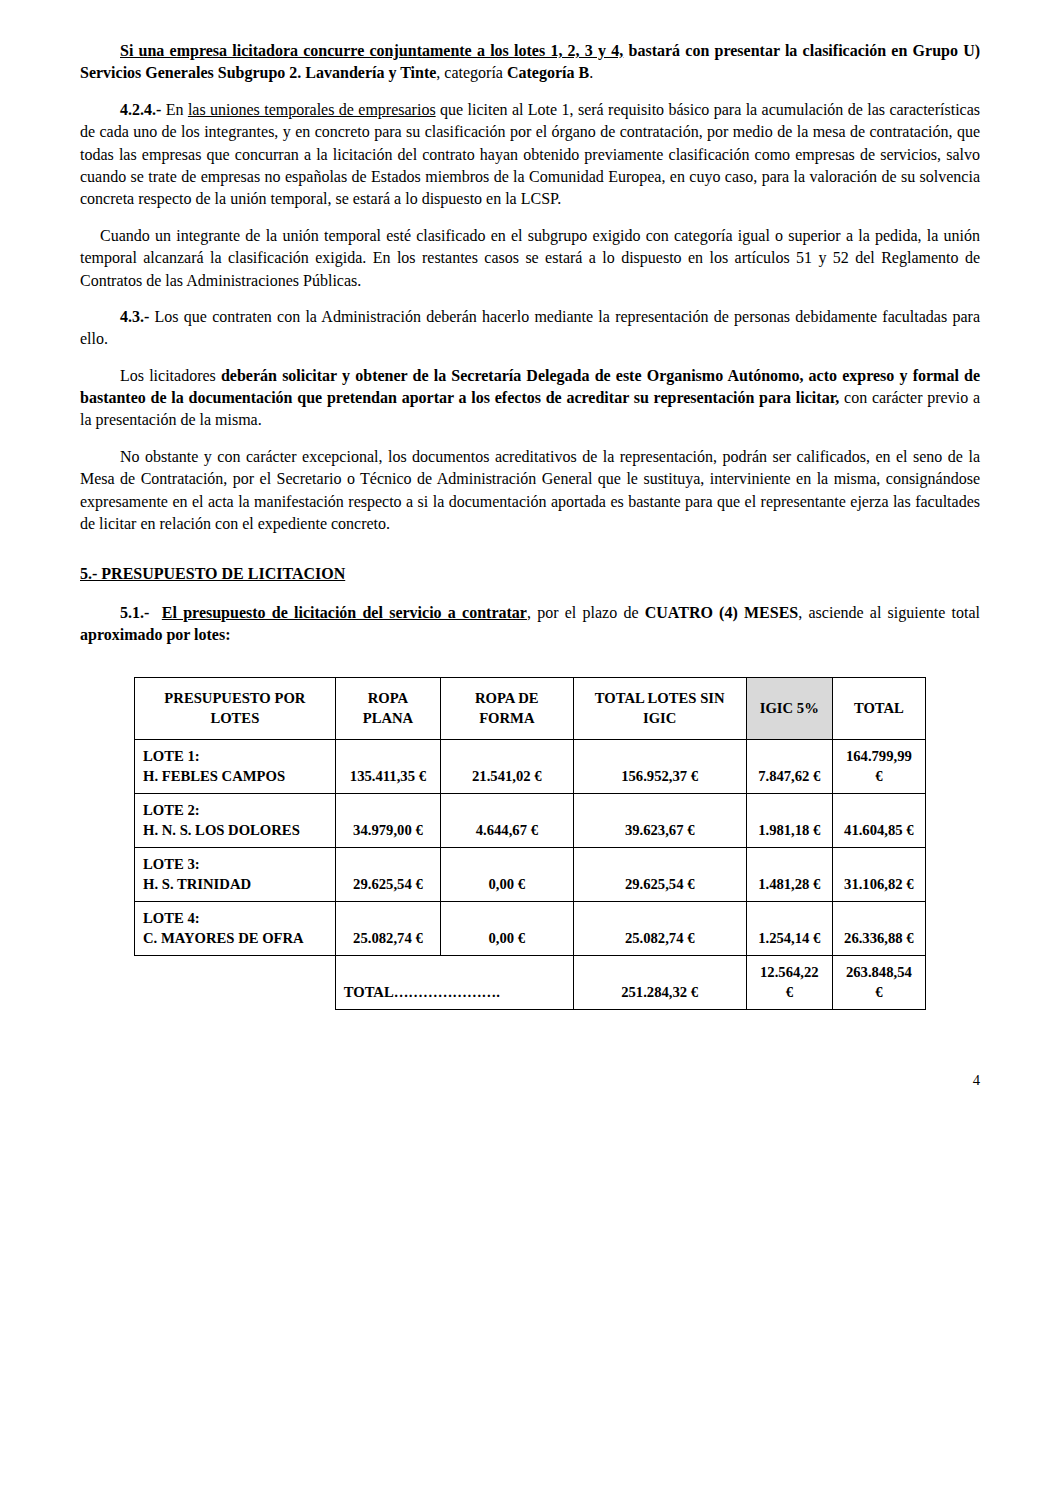Si una empresa licitadora concurre conjuntamente a los lotes 1, 2, 3 y 4, bastará con presentar la clasificación en Grupo U) Servicios Generales Subgrupo 2. Lavandería y Tinte, categoría Categoría B.
4.2.4.- En las uniones temporales de empresarios que liciten al Lote 1, será requisito básico para la acumulación de las características de cada uno de los integrantes, y en concreto para su clasificación por el órgano de contratación, por medio de la mesa de contratación, que todas las empresas que concurran a la licitación del contrato hayan obtenido previamente clasificación como empresas de servicios, salvo cuando se trate de empresas no españolas de Estados miembros de la Comunidad Europea, en cuyo caso, para la valoración de su solvencia concreta respecto de la unión temporal, se estará a lo dispuesto en la LCSP.
Cuando un integrante de la unión temporal esté clasificado en el subgrupo exigido con categoría igual o superior a la pedida, la unión temporal alcanzará la clasificación exigida. En los restantes casos se estará a lo dispuesto en los artículos 51 y 52 del Reglamento de Contratos de las Administraciones Públicas.
4.3.- Los que contraten con la Administración deberán hacerlo mediante la representación de personas debidamente facultadas para ello.
Los licitadores deberán solicitar y obtener de la Secretaría Delegada de este Organismo Autónomo, acto expreso y formal de bastanteo de la documentación que pretendan aportar a los efectos de acreditar su representación para licitar, con carácter previo a la presentación de la misma.
No obstante y con carácter excepcional, los documentos acreditativos de la representación, podrán ser calificados, en el seno de la Mesa de Contratación, por el Secretario o Técnico de Administración General que le sustituya, interviniente en la misma, consignándose expresamente en el acta la manifestación respecto a si la documentación aportada es bastante para que el representante ejerza las facultades de licitar en relación con el expediente concreto.
5.- PRESUPUESTO DE LICITACION
5.1.- El presupuesto de licitación del servicio a contratar, por el plazo de CUATRO (4) MESES, asciende al siguiente total aproximado por lotes:
| PRESUPUESTO POR LOTES | ROPA PLANA | ROPA DE FORMA | TOTAL LOTES SIN IGIC | IGIC 5% | TOTAL |
| --- | --- | --- | --- | --- | --- |
| LOTE 1: H. FEBLES CAMPOS | 135.411,35 € | 21.541,02 € | 156.952,37 € | 7.847,62 € | 164.799,99 € |
| LOTE 2: H. N. S. LOS DOLORES | 34.979,00 € | 4.644,67 € | 39.623,67 € | 1.981,18 € | 41.604,85 € |
| LOTE 3: H. S. TRINIDAD | 29.625,54 € | 0,00 € | 29.625,54 € | 1.481,28 € | 31.106,82 € |
| LOTE 4: C. MAYORES DE OFRA | 25.082,74 € | 0,00 € | 25.082,74 € | 1.254,14 € | 26.336,88 € |
| | TOTAL…………………. | 251.284,32 € | 12.564,22 € | 263.848,54 € |
4